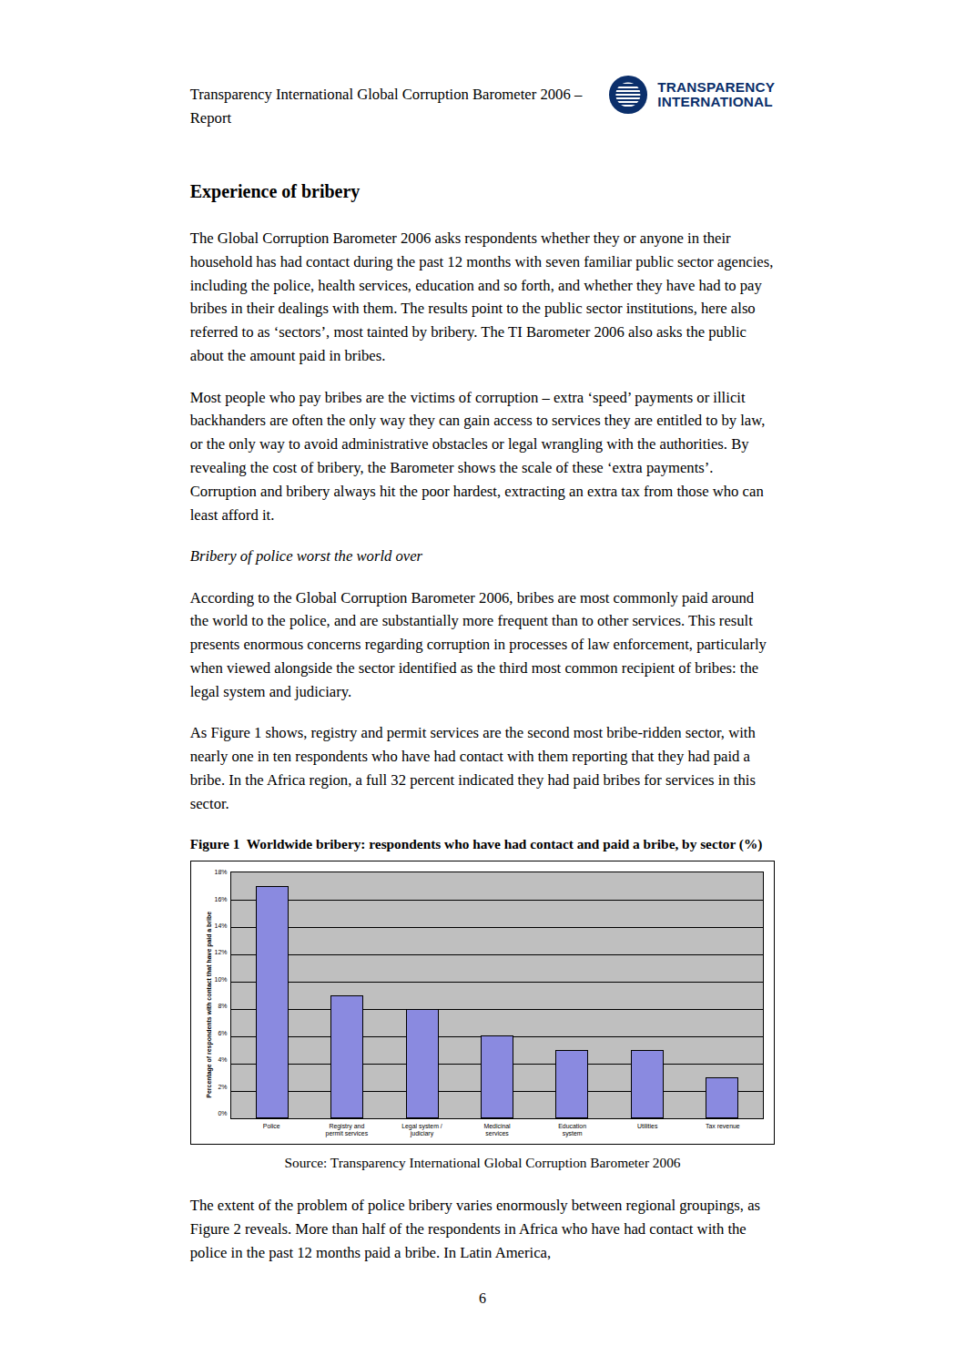Transparency International Global Corruption Barometer 2006 –Report
TRANSPARENCY INTERNATIONAL
Experience of bribery
The Global Corruption Barometer 2006 asks respondents whether they or anyone in their household has had contact during the past 12 months with seven familiar public sector agencies, including the police, health services, education and so forth, and whether they have had to pay bribes in their dealings with them. The results point to the public sector institutions, here also referred to as ‘sectors’, most tainted by bribery. The TI Barometer 2006 also asks the public about the amount paid in bribes.
Most people who pay bribes are the victims of corruption – extra ‘speed’ payments or illicit backhanders are often the only way they can gain access to services they are entitled to by law, or the only way to avoid administrative obstacles or legal wrangling with the authorities. By revealing the cost of bribery, the Barometer shows the scale of these ‘extra payments’. Corruption and bribery always hit the poor hardest, extracting an extra tax from those who can least afford it.
Bribery of police worst the world over
According to the Global Corruption Barometer 2006, bribes are most commonly paid around the world to the police, and are substantially more frequent than to other services. This result presents enormous concerns regarding corruption in processes of law enforcement, particularly when viewed alongside the sector identified as the third most common recipient of bribes: the legal system and judiciary.
As Figure 1 shows, registry and permit services are the second most bribe-ridden sector, with nearly one in ten respondents who have had contact with them reporting that they had paid a bribe. In the Africa region, a full 32 percent indicated they had paid bribes for services in this sector.
Figure 1 Worldwide bribery: respondents who have had contact and paid a bribe, by sector (%)
Percentage of respondents with contact that have paid a bribe
18% 16% 14% 12% 10% 8% 6% 4% 2% 0%
Police
Registry and permit services
Legal system / judiciary
Medicinal services
Education system
Utilities
Tax revenue
Source: Transparency International Global Corruption Barometer 2006
The extent of the problem of police bribery varies enormously between regional groupings, as Figure 2 reveals. More than half of the respondents in Africa who have had contact with the police in the past 12 months paid a bribe. In Latin America,
6